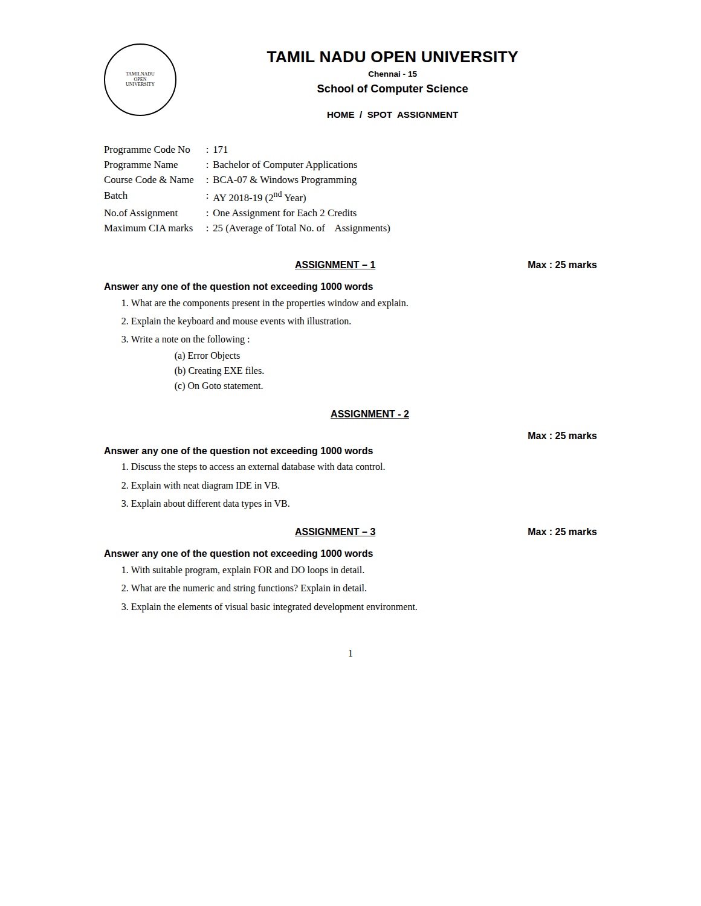TAMILNADU
OPEN
UNIVERSITY
TAMIL NADU OPEN UNIVERSITY
Chennai - 15
School of Computer Science
HOME / SPOT ASSIGNMENT
| Programme Code No | : | 171 |
| Programme Name | : | Bachelor of Computer Applications |
| Course Code & Name | : | BCA-07 & Windows Programming |
| Batch | : | AY 2018-19 (2 nd Year) |
| No.of Assignment | : | One Assignment for Each 2 Credits |
| Maximum CIA marks | : | 25 (Average of Total No. of Assignments) |
ASSIGNMENT – 1 Max : 25 marks
Answer any one of the question not exceeding 1000 words
What are the components present in the properties window and explain.
Explain the keyboard and mouse events with illustration.
Write a note on the following :
(a) Error Objects
(b) Creating EXE files.
(c) On Goto statement.
ASSIGNMENT - 2
Max : 25 marks
Answer any one of the question not exceeding 1000 words
Discuss the steps to access an external database with data control.
Explain with neat diagram IDE in VB.
Explain about different data types in VB.
ASSIGNMENT – 3 Max : 25 marks
Answer any one of the question not exceeding 1000 words
With suitable program, explain FOR and DO loops in detail.
What are the numeric and string functions? Explain in detail.
Explain the elements of visual basic integrated development environment.
1